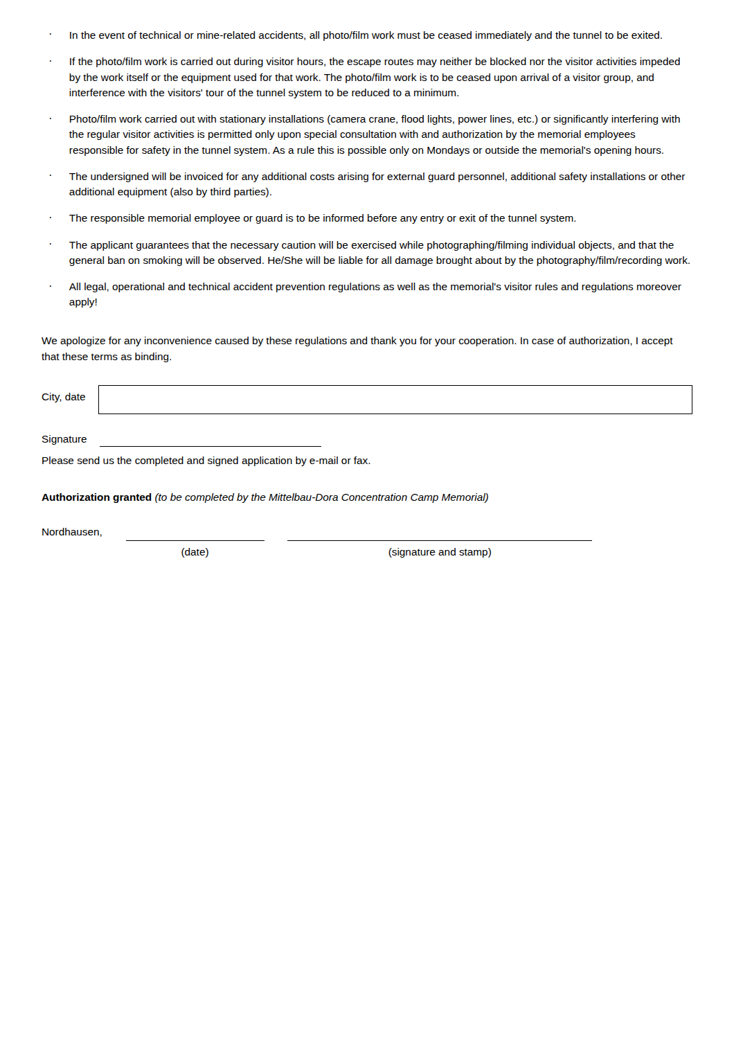In the event of technical or mine-related accidents, all photo/film work must be ceased immediately and the tunnel to be exited.
If the photo/film work is carried out during visitor hours, the escape routes may neither be blocked nor the visitor activities impeded by the work itself or the equipment used for that work. The photo/film work is to be ceased upon arrival of a visitor group, and interference with the visitors' tour of the tunnel system to be reduced to a minimum.
Photo/film work carried out with stationary installations (camera crane, flood lights, power lines, etc.) or significantly interfering with the regular visitor activities is permitted only upon special consultation with and authorization by the memorial employees responsible for safety in the tunnel system. As a rule this is possible only on Mondays or outside the memorial's opening hours.
The undersigned will be invoiced for any additional costs arising for external guard personnel, additional safety installations or other additional equipment (also by third parties).
The responsible memorial employee or guard is to be informed before any entry or exit of the tunnel system.
The applicant guarantees that the necessary caution will be exercised while photographing/filming individual objects, and that the general ban on smoking will be observed. He/She will be liable for all damage brought about by the photography/film/recording work.
All legal, operational and technical accident prevention regulations as well as the memorial's visitor rules and regulations moreover apply!
We apologize for any inconvenience caused by these regulations and thank you for your cooperation. In case of authorization, I accept that these terms as binding.
City, date
Signature
Please send us the completed and signed application by e-mail or fax.
Authorization granted (to be completed by the Mittelbau-Dora Concentration Camp Memorial)
Nordhausen,
Nordhausen,
(date)
(signature and stamp)